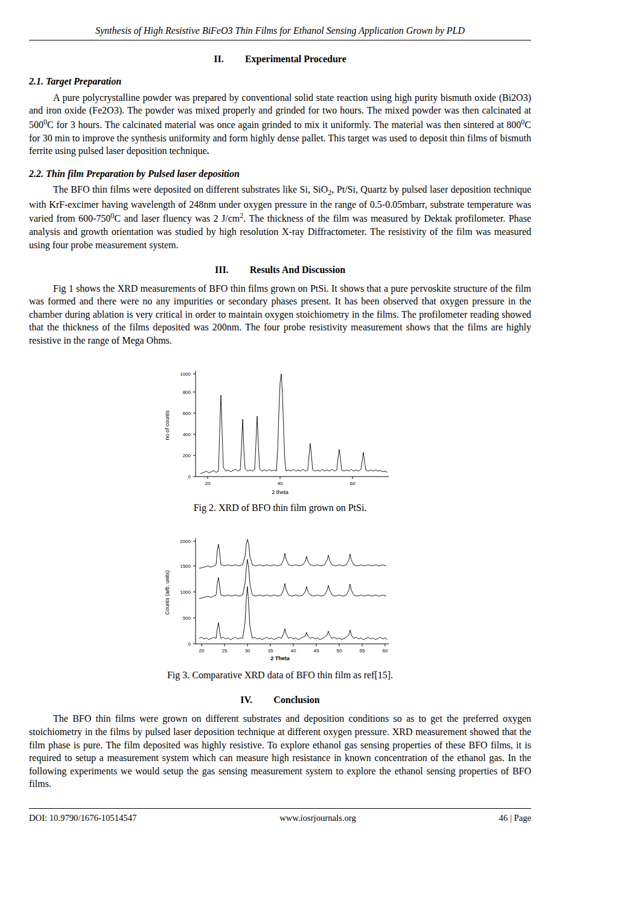Synthesis of High Resistive BiFeO3 Thin Films for Ethanol Sensing Application Grown by PLD
II. Experimental Procedure
2.1. Target Preparation
A pure polycrystalline powder was prepared by conventional solid state reaction using high purity bismuth oxide (Bi2O3) and iron oxide (Fe2O3). The powder was mixed properly and grinded for two hours. The mixed powder was then calcinated at 5000C for 3 hours. The calcinated material was once again grinded to mix it uniformly. The material was then sintered at 8000C for 30 min to improve the synthesis uniformity and form highly dense pallet. This target was used to deposit thin films of bismuth ferrite using pulsed laser deposition technique.
2.2. Thin film Preparation by Pulsed laser deposition
The BFO thin films were deposited on different substrates like Si, SiO2, Pt/Si, Quartz by pulsed laser deposition technique with KrF-excimer having wavelength of 248nm under oxygen pressure in the range of 0.5-0.05mbarr, substrate temperature was varied from 600-7500C and laser fluency was 2 J/cm2. The thickness of the film was measured by Dektak profilometer. Phase analysis and growth orientation was studied by high resolution X-ray Diffractometer. The resistivity of the film was measured using four probe measurement system.
III. Results And Discussion
Fig 1 shows the XRD measurements of BFO thin films grown on PtSi. It shows that a pure pervoskite structure of the film was formed and there were no any impurities or secondary phases present. It has been observed that oxygen pressure in the chamber during ablation is very critical in order to maintain oxygen stoichiometry in the films. The profilometer reading showed that the thickness of the films deposited was 200nm. The four probe resistivity measurement shows that the films are highly resistive in the range of Mega Ohms.
0 200 400 600 800 1000 20 40 60 2 theta no of counts
Fig 2. XRD of BFO thin film grown on PtSi.
0 500 1000 1500 2000 20 25 30 35 40 45 50 55 60 2 Theta Counts (arb. units)
Fig 3. Comparative XRD data of BFO thin film as ref[15].
IV. Conclusion
The BFO thin films were grown on different substrates and deposition conditions so as to get the preferred oxygen stoichiometry in the films by pulsed laser deposition technique at different oxygen pressure. XRD measurement showed that the film phase is pure. The film deposited was highly resistive. To explore ethanol gas sensing properties of these BFO films, it is required to setup a measurement system which can measure high resistance in known concentration of the ethanol gas. In the following experiments we would setup the gas sensing measurement system to explore the ethanol sensing properties of BFO films.
DOI: 10.9790/1676-10514547 www.iosrjournals.org 46 | Page